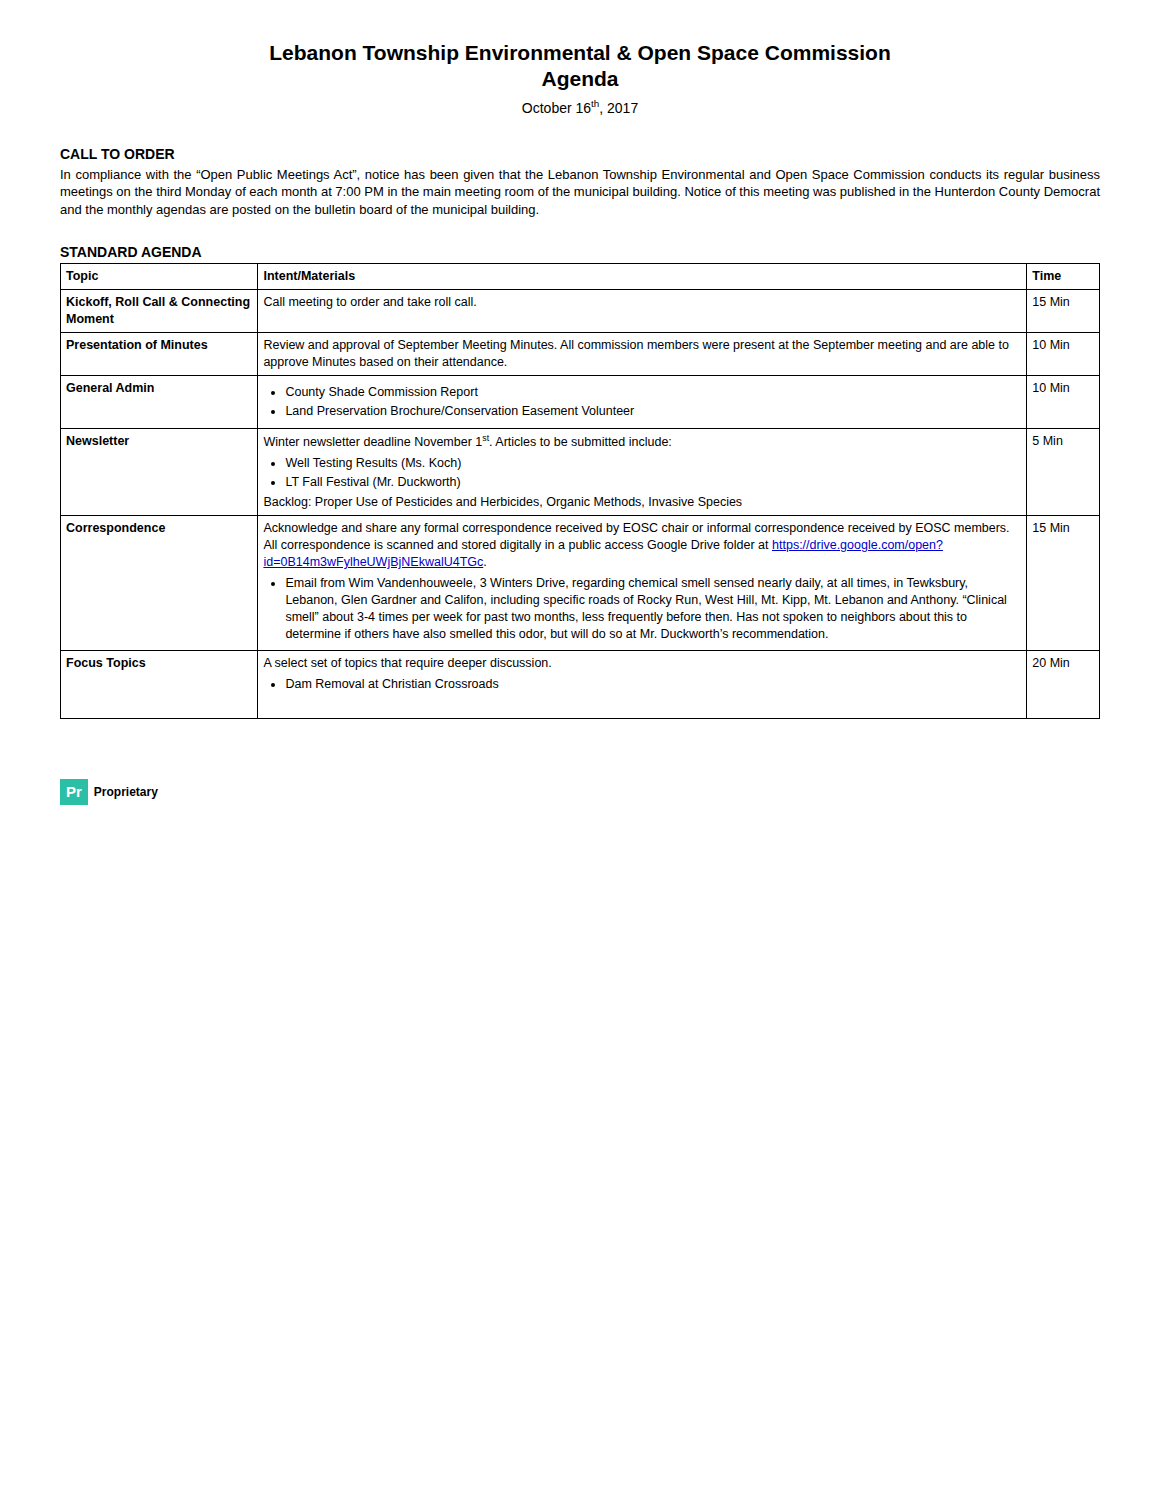Lebanon Township Environmental & Open Space Commission
Agenda
October 16th, 2017
Call to Order
In compliance with the “Open Public Meetings Act”, notice has been given that the Lebanon Township Environmental and Open Space Commission conducts its regular business meetings on the third Monday of each month at 7:00 PM in the main meeting room of the municipal building. Notice of this meeting was published in the Hunterdon County Democrat and the monthly agendas are posted on the bulletin board of the municipal building.
Standard Agenda
| Topic | Intent/Materials | Time |
| --- | --- | --- |
| Kickoff, Roll Call & Connecting Moment | Call meeting to order and take roll call. | 15 Min |
| Presentation of Minutes | Review and approval of September Meeting Minutes. All commission members were present at the September meeting and are able to approve Minutes based on their attendance. | 10 Min |
| General Admin | County Shade Commission Report Land Preservation Brochure/Conservation Easement Volunteer | 10 Min |
| Newsletter | Winter newsletter deadline November 1 st . Articles to be submitted include: Well Testing Results (Ms. Koch) LT Fall Festival (Mr. Duckworth) Backlog: Proper Use of Pesticides and Herbicides, Organic Methods, Invasive Species | 5 Min |
| Correspondence | Acknowledge and share any formal correspondence received by EOSC chair or informal correspondence received by EOSC members. All correspondence is scanned and stored digitally in a public access Google Drive folder at https://drive.google.com/open?id=0B14m3wFylheUWjBjNEkwalU4TGc . Email from Wim Vandenhouweele, 3 Winters Drive, regarding chemical smell sensed nearly daily, at all times, in Tewksbury, Lebanon, Glen Gardner and Califon, including specific roads of Rocky Run, West Hill, Mt. Kipp, Mt. Lebanon and Anthony. “Clinical smell” about 3-4 times per week for past two months, less frequently before then. Has not spoken to neighbors about this to determine if others have also smelled this odor, but will do so at Mr. Duckworth’s recommendation. | 15 Min |
| Focus Topics | A select set of topics that require deeper discussion. Dam Removal at Christian Crossroads | 20 Min |
Pr Proprietary